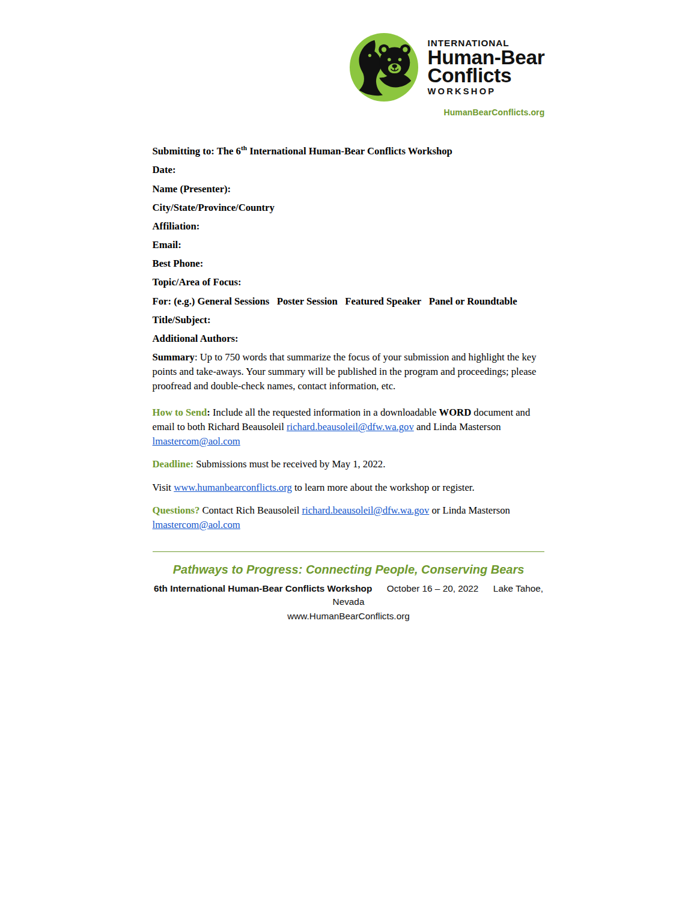International
Human-Bear
Conflicts
WORKSHOP
HumanBearConflicts.org
Submitting to: The 6th International Human-Bear Conflicts Workshop
Date:
Name (Presenter):
City/State/Province/Country
Affiliation:
Email:
Best Phone:
Topic/Area of Focus:
For: (e.g.) General Sessions Poster Session Featured Speaker Panel or Roundtable
Title/Subject:
Additional Authors:
Summary: Up to 750 words that summarize the focus of your submission and highlight the key points and take-aways. Your summary will be published in the program and proceedings; please proofread and double-check names, contact information, etc.
How to Send: Include all the requested information in a downloadable WORD document and email to both Richard Beausoleil richard.beausoleil@dfw.wa.gov and Linda Masterson lmastercom@aol.com
Deadline: Submissions must be received by May 1, 2022.
Visit www.humanbearconflicts.org to learn more about the workshop or register.
Questions? Contact Rich Beausoleil richard.beausoleil@dfw.wa.gov or Linda Masterson lmastercom@aol.com
Pathways to Progress: Connecting People, Conserving Bears
6th International Human-Bear Conflicts Workshop October 16 – 20, 2022 Lake Tahoe, Nevada
www.HumanBearConflicts.org